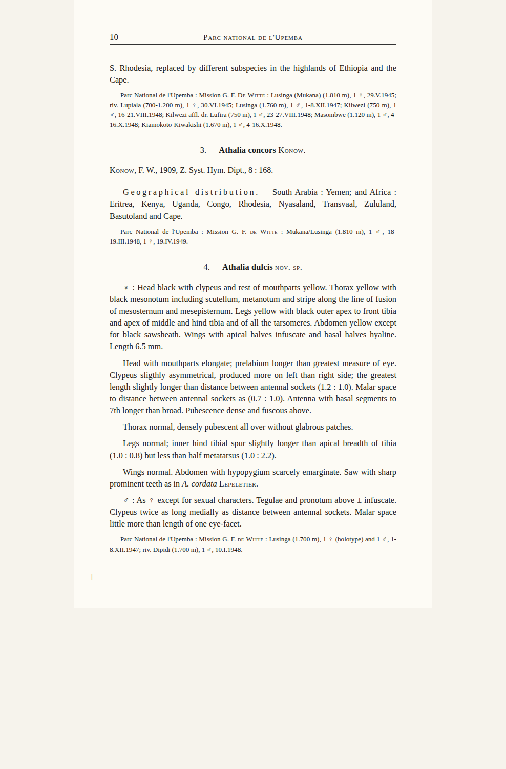10
Parc national de l'Upemba
S. Rhodesia, replaced by different subspecies in the highlands of Ethiopia and the Cape.
Parc National de l'Upemba : Mission G. F. De Witte : Lusinga (Mukana) (1.810 m), 1 ♀, 29.V.1945; riv. Lupiala (700-1.200 m), 1 ♀, 30.VI.1945; Lusinga (1.760 m), 1 ♂, 1-8.XII.1947; Kilwezi (750 m), 1 ♂, 16-21.VIII.1948; Kilwezi affl. dr. Lufira (750 m), 1 ♂, 23-27.VIII.1948; Masombwe (1.120 m), 1 ♂, 4-16.X.1948; Kiamokoto-Kiwakishi (1.670 m), 1 ♂, 4-16.X.1948.
3. — Athalia concors Konow.
Konow, F. W., 1909, Z. Syst. Hym. Dipt., 8 : 168.
Geographical distribution. — South Arabia : Yemen; and Africa : Eritrea, Kenya, Uganda, Congo, Rhodesia, Nyasaland, Transvaal, Zululand, Basutoland and Cape.
Parc National de l'Upemba : Mission G. F. de Witte : Mukana/Lusinga (1.810 m), 1 ♂, 18-19.III.1948, 1 ♀, 19.IV.1949.
4. — Athalia dulcis nov. sp.
♀ : Head black with clypeus and rest of mouthparts yellow. Thorax yellow with black mesonotum including scutellum, metanotum and stripe along the line of fusion of mesosternum and mesepisternum. Legs yellow with black outer apex to front tibia and apex of middle and hind tibia and of all the tarsomeres. Abdomen yellow except for black sawsheath. Wings with apical halves infuscate and basal halves hyaline. Length 6.5 mm.
Head with mouthparts elongate; prelabium longer than greatest measure of eye. Clypeus sligthly asymmetrical, produced more on left than right side; the greatest length slightly longer than distance between antennal sockets (1.2 : 1.0). Malar space to distance between antennal sockets as (0.7 : 1.0). Antenna with basal segments to 7th longer than broad. Pubescence dense and fuscous above.
Thorax normal, densely pubescent all over without glabrous patches.
Legs normal; inner hind tibial spur slightly longer than apical breadth of tibia (1.0 : 0.8) but less than half metatarsus (1.0 : 2.2).
Wings normal. Abdomen with hypopygium scarcely emarginate. Saw with sharp prominent teeth as in A. cordata Lepeletier.
♂ : As ♀ except for sexual characters. Tegulae and pronotum above ± infuscate. Clypeus twice as long medially as distance between antennal sockets. Malar space little more than length of one eye-facet.
Parc National de l'Upemba : Mission G. F. de Witte : Lusinga (1.700 m), 1 ♀ (holotype) and 1 ♂, 1-8.XII.1947; riv. Dipidi (1.700 m), 1 ♂, 10.I.1948.
|